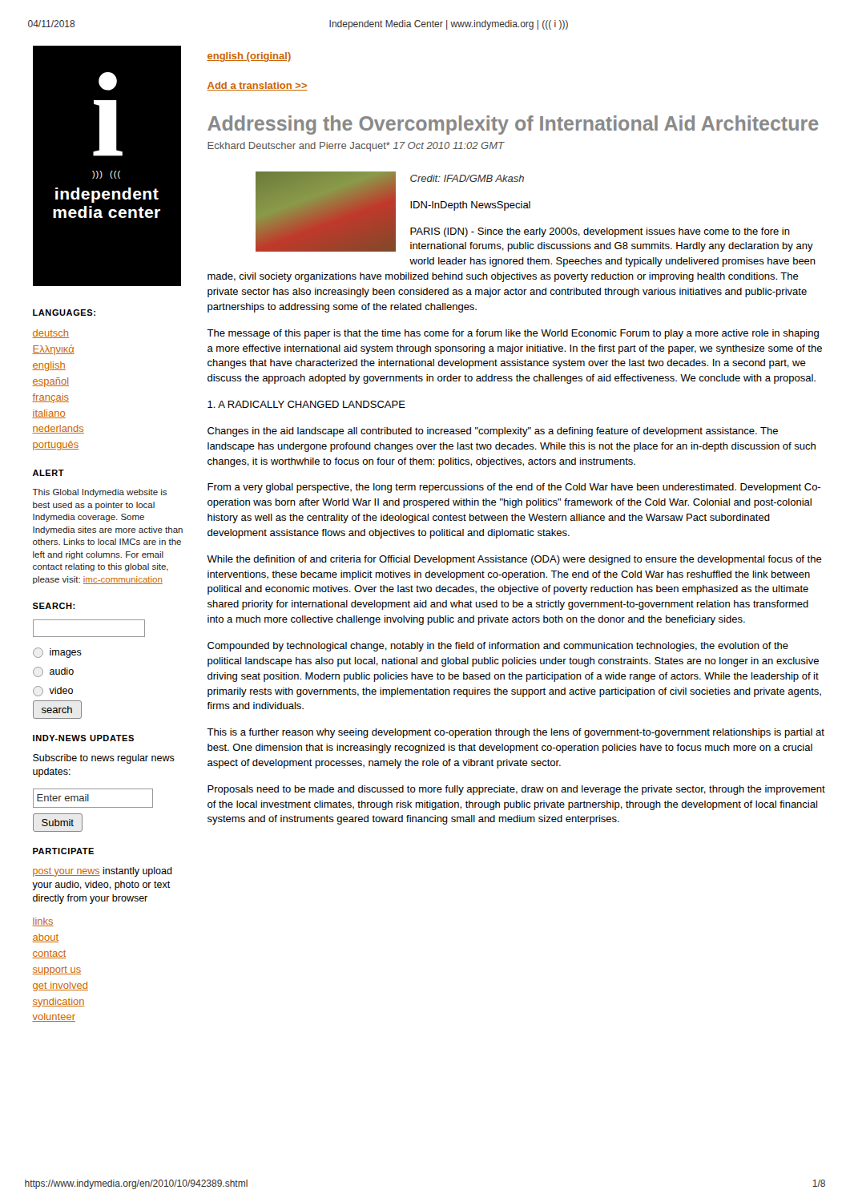04/11/2018
Independent Media Center | www.indymedia.org | ((( i )))
i
))) (((
independent
media center
LANGUAGES:
deutsch Ελληνικά english español français italiano nederlands português
ALERT
This Global Indymedia website is best used as a pointer to local Indymedia coverage. Some Indymedia sites are more active than others. Links to local IMCs are in the left and right columns. For email contact relating to this global site, please visit: imc-communication
SEARCH:
images
audio
video
search
INDY-NEWS UPDATES
Subscribe to news regular news updates:
Submit
PARTICIPATE
post your news instantly upload your audio, video, photo or text directly from your browser
links about contact support us get involved syndication volunteer
english (original)
Add a translation >>
Addressing the Overcomplexity of International Aid Architecture
Eckhard Deutscher and Pierre Jacquet* 17 Oct 2010 11:02 GMT
Credit: IFAD/GMB Akash
IDN-InDepth NewsSpecial
PARIS (IDN) - Since the early 2000s, development issues have come to the fore in international forums, public discussions and G8 summits. Hardly any declaration by any world leader has ignored them. Speeches and typically undelivered promises have been made, civil society organizations have mobilized behind such objectives as poverty reduction or improving health conditions. The private sector has also increasingly been considered as a major actor and contributed through various initiatives and public-private partnerships to addressing some of the related challenges.
The message of this paper is that the time has come for a forum like the World Economic Forum to play a more active role in shaping a more effective international aid system through sponsoring a major initiative. In the first part of the paper, we synthesize some of the changes that have characterized the international development assistance system over the last two decades. In a second part, we discuss the approach adopted by governments in order to address the challenges of aid effectiveness. We conclude with a proposal.
1. A RADICALLY CHANGED LANDSCAPE
Changes in the aid landscape all contributed to increased "complexity" as a defining feature of development assistance. The landscape has undergone profound changes over the last two decades. While this is not the place for an in-depth discussion of such changes, it is worthwhile to focus on four of them: politics, objectives, actors and instruments.
From a very global perspective, the long term repercussions of the end of the Cold War have been underestimated. Development Co-operation was born after World War II and prospered within the "high politics" framework of the Cold War. Colonial and post-colonial history as well as the centrality of the ideological contest between the Western alliance and the Warsaw Pact subordinated development assistance flows and objectives to political and diplomatic stakes.
While the definition of and criteria for Official Development Assistance (ODA) were designed to ensure the developmental focus of the interventions, these became implicit motives in development co-operation. The end of the Cold War has reshuffled the link between political and economic motives. Over the last two decades, the objective of poverty reduction has been emphasized as the ultimate shared priority for international development aid and what used to be a strictly government-to-government relation has transformed into a much more collective challenge involving public and private actors both on the donor and the beneficiary sides.
Compounded by technological change, notably in the field of information and communication technologies, the evolution of the political landscape has also put local, national and global public policies under tough constraints. States are no longer in an exclusive driving seat position. Modern public policies have to be based on the participation of a wide range of actors. While the leadership of it primarily rests with governments, the implementation requires the support and active participation of civil societies and private agents, firms and individuals.
This is a further reason why seeing development co-operation through the lens of government-to-government relationships is partial at best. One dimension that is increasingly recognized is that development co-operation policies have to focus much more on a crucial aspect of development processes, namely the role of a vibrant private sector.
Proposals need to be made and discussed to more fully appreciate, draw on and leverage the private sector, through the improvement of the local investment climates, through risk mitigation, through public private partnership, through the development of local financial systems and of instruments geared toward financing small and medium sized enterprises.
https://www.indymedia.org/en/2010/10/942389.shtml
1/8